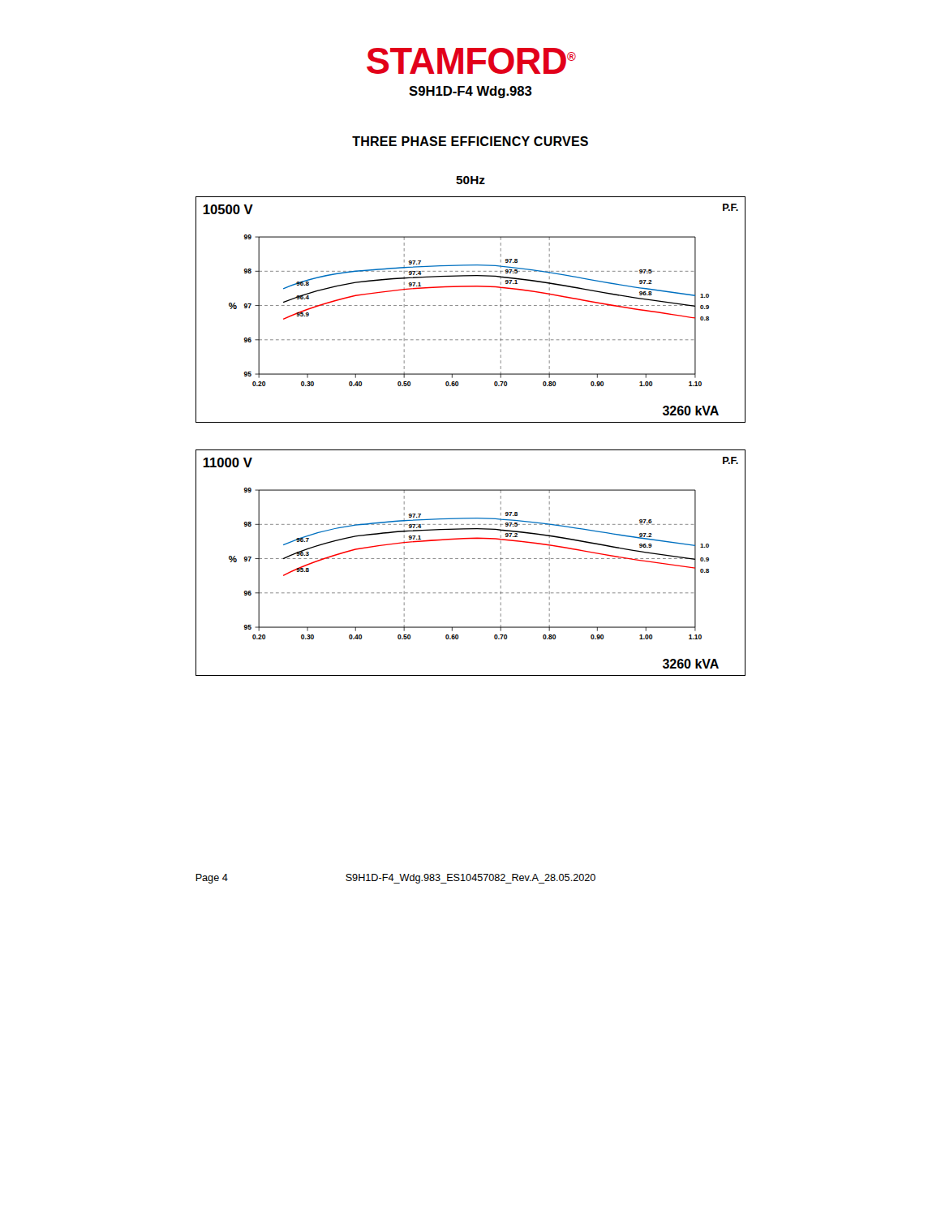STAMFORD®
S9H1D-F4 Wdg.983
THREE PHASE EFFICIENCY CURVES
50Hz
10500 V P.F.
95 96 97 98 99 % 0.20 0.30 0.40 0.50 0.60 0.70 0.80 0.90 1.00 1.10 96.8 96.4 95.9 97.7 97.4 97.1 97.8 97.5 97.1 97.5 97.2 96.8 1.0 0.9 0.8
3260 kVA
11000 V P.F.
95 96 97 98 99 % 0.20 0.30 0.40 0.50 0.60 0.70 0.80 0.90 1.00 1.10 96.7 96.3 95.8 97.7 97.4 97.1 97.8 97.5 97.2 97.6 97.2 96.9 1.0 0.9 0.8
3260 kVA
Page 4
S9H1D-F4_Wdg.983_ES10457082_Rev.A_28.05.2020